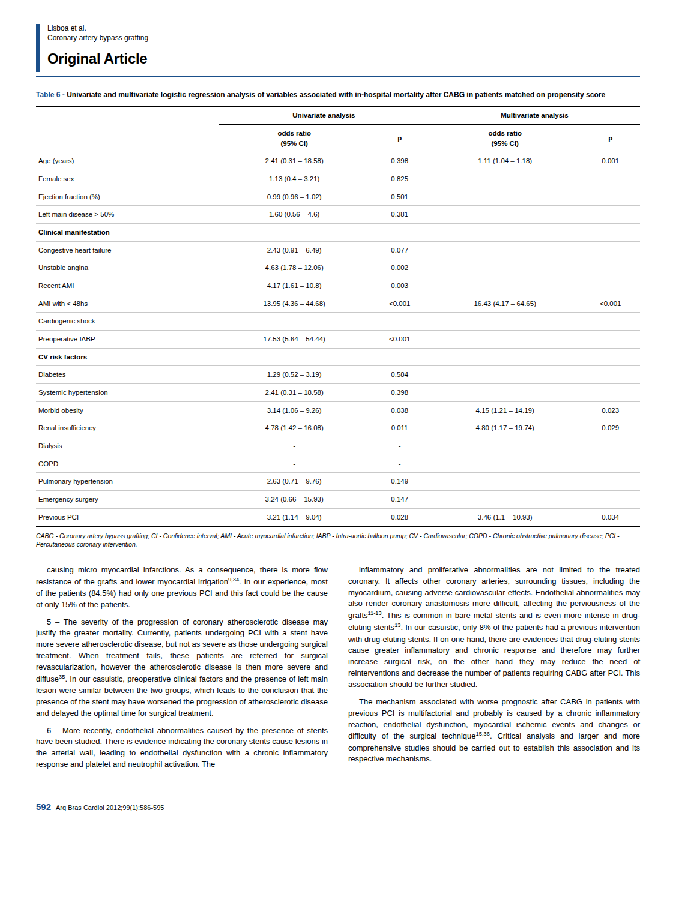Lisboa et al.
Coronary artery bypass grafting
Original Article
Table 6 - Univariate and multivariate logistic regression analysis of variables associated with in-hospital mortality after CABG in patients matched on propensity score
| | Univariate analysis | Multivariate analysis |
| --- | --- | --- |
| odds ratio (95% CI) | p | odds ratio (95% CI) | p |
| Age (years) | 2.41 (0.31 – 18.58) | 0.398 | 1.11 (1.04 – 1.18) | 0.001 |
| Female sex | 1.13 (0.4 – 3.21) | 0.825 | | |
| Ejection fraction (%) | 0.99 (0.96 – 1.02) | 0.501 | | |
| Left main disease > 50% | 1.60 (0.56 – 4.6) | 0.381 | | |
| Clinical manifestation |
| Congestive heart failure | 2.43 (0.91 – 6.49) | 0.077 | | |
| Unstable angina | 4.63 (1.78 – 12.06) | 0.002 | | |
| Recent AMI | 4.17 (1.61 – 10.8) | 0.003 | | |
| AMI with < 48hs | 13.95 (4.36 – 44.68) | <0.001 | 16.43 (4.17 – 64.65) | <0.001 |
| Cardiogenic shock | - | - | | |
| Preoperative IABP | 17.53 (5.64 – 54.44) | <0.001 | | |
| CV risk factors |
| Diabetes | 1.29 (0.52 – 3.19) | 0.584 | | |
| Systemic hypertension | 2.41 (0.31 – 18.58) | 0.398 | | |
| Morbid obesity | 3.14 (1.06 – 9.26) | 0.038 | 4.15 (1.21 – 14.19) | 0.023 |
| Renal insufficiency | 4.78 (1.42 – 16.08) | 0.011 | 4.80 (1.17 – 19.74) | 0.029 |
| Dialysis | - | - | | |
| COPD | - | - | | |
| Pulmonary hypertension | 2.63 (0.71 – 9.76) | 0.149 | | |
| Emergency surgery | 3.24 (0.66 – 15.93) | 0.147 | | |
| Previous PCI | 3.21 (1.14 – 9.04) | 0.028 | 3.46 (1.1 – 10.93) | 0.034 |
CABG - Coronary artery bypass grafting; CI - Confidence interval; AMI - Acute myocardial infarction; IABP - Intra-aortic balloon pump; CV - Cardiovascular; COPD - Chronic obstructive pulmonary disease; PCI - Percutaneous coronary intervention.
causing micro myocardial infarctions. As a consequence, there is more flow resistance of the grafts and lower myocardial irrigation9,34. In our experience, most of the patients (84.5%) had only one previous PCI and this fact could be the cause of only 15% of the patients.
5 – The severity of the progression of coronary atherosclerotic disease may justify the greater mortality. Currently, patients undergoing PCI with a stent have more severe atherosclerotic disease, but not as severe as those undergoing surgical treatment. When treatment fails, these patients are referred for surgical revascularization, however the atherosclerotic disease is then more severe and diffuse35. In our casuistic, preoperative clinical factors and the presence of left main lesion were similar between the two groups, which leads to the conclusion that the presence of the stent may have worsened the progression of atherosclerotic disease and delayed the optimal time for surgical treatment.
6 – More recently, endothelial abnormalities caused by the presence of stents have been studied. There is evidence indicating the coronary stents cause lesions in the arterial wall, leading to endothelial dysfunction with a chronic inflammatory response and platelet and neutrophil activation. The
inflammatory and proliferative abnormalities are not limited to the treated coronary. It affects other coronary arteries, surrounding tissues, including the myocardium, causing adverse cardiovascular effects. Endothelial abnormalities may also render coronary anastomosis more difficult, affecting the perviousness of the grafts11-13. This is common in bare metal stents and is even more intense in drug-eluting stents13. In our casuistic, only 8% of the patients had a previous intervention with drug-eluting stents. If on one hand, there are evidences that drug-eluting stents cause greater inflammatory and chronic response and therefore may further increase surgical risk, on the other hand they may reduce the need of reinterventions and decrease the number of patients requiring CABG after PCI. This association should be further studied.
The mechanism associated with worse prognostic after CABG in patients with previous PCI is multifactorial and probably is caused by a chronic inflammatory reaction, endothelial dysfunction, myocardial ischemic events and changes or difficulty of the surgical technique15,36. Critical analysis and larger and more comprehensive studies should be carried out to establish this association and its respective mechanisms.
592 Arq Bras Cardiol 2012;99(1):586-595